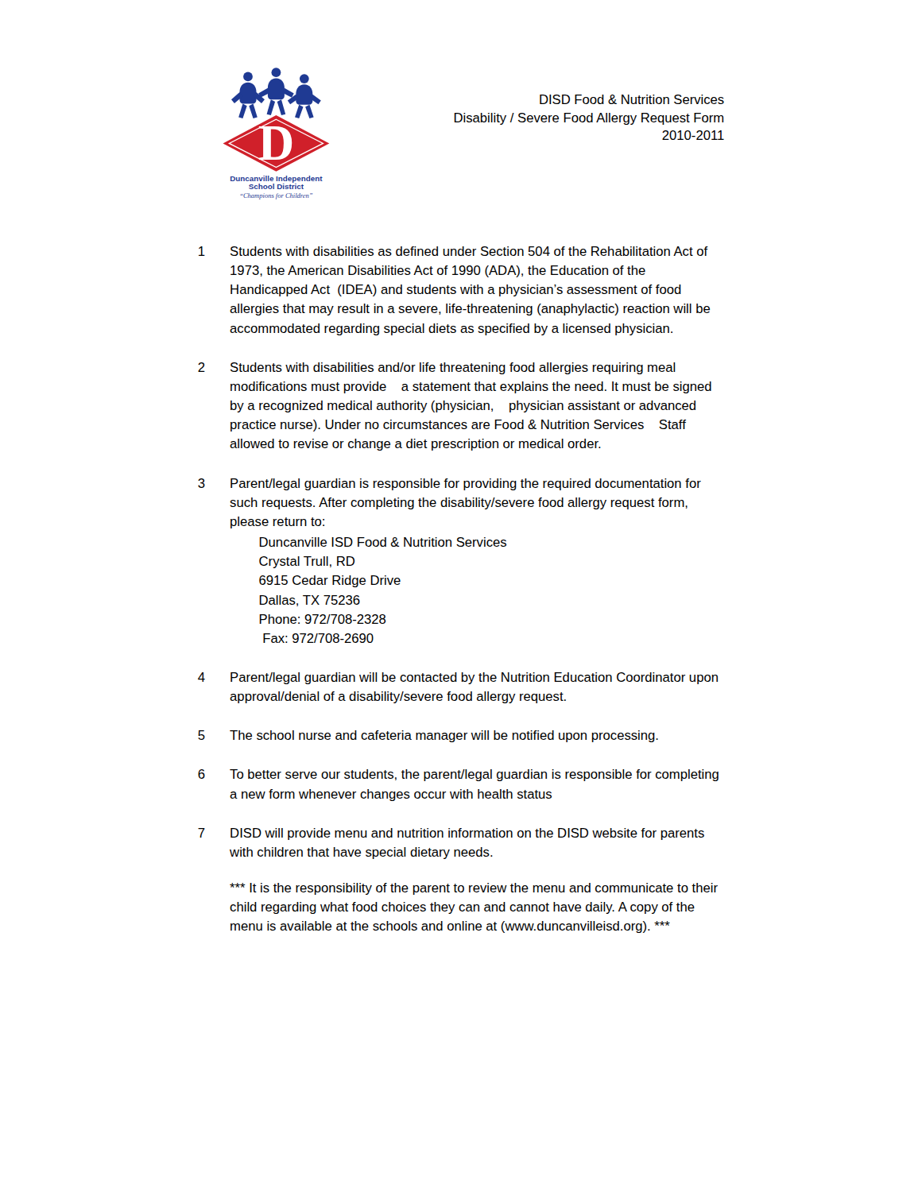D Duncanville Independent School District “Champions for Children”
DISD Food & Nutrition Services
Disability / Severe Food Allergy Request Form
2010-2011
1
Students with disabilities as defined under Section 504 of the Rehabilitation Act of 1973, the American Disabilities Act of 1990 (ADA), the Education of the Handicapped Act (IDEA) and students with a physician’s assessment of food allergies that may result in a severe, life-threatening (anaphylactic) reaction will be accommodated regarding special diets as specified by a licensed physician.
2
Students with disabilities and/or life threatening food allergies requiring meal modifications must provide a statement that explains the need. It must be signed by a recognized medical authority (physician, physician assistant or advanced practice nurse). Under no circumstances are Food & Nutrition Services Staff allowed to revise or change a diet prescription or medical order.
3
Parent/legal guardian is responsible for providing the required documentation for such requests. After completing the disability/severe food allergy request form, please return to:
Duncanville ISD Food & Nutrition Services
Crystal Trull, RD
6915 Cedar Ridge Drive
Dallas, TX 75236
Phone: 972/708-2328
Fax: 972/708-2690
4
Parent/legal guardian will be contacted by the Nutrition Education Coordinator upon approval/denial of a disability/severe food allergy request.
5
The school nurse and cafeteria manager will be notified upon processing.
6
To better serve our students, the parent/legal guardian is responsible for completing a new form whenever changes occur with health status
7
DISD will provide menu and nutrition information on the DISD website for parents with children that have special dietary needs.
*** It is the responsibility of the parent to review the menu and communicate to their child regarding what food choices they can and cannot have daily. A copy of the menu is available at the schools and online at (www.duncanvilleisd.org). ***